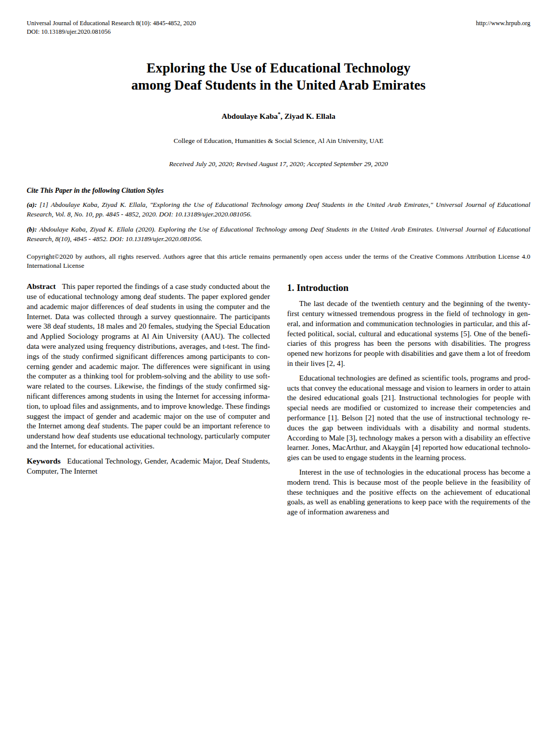Universal Journal of Educational Research 8(10): 4845-4852, 2020
http://www.hrpub.org
DOI: 10.13189/ujer.2020.081056
Exploring the Use of Educational Technology
among Deaf Students in the United Arab Emirates
Abdoulaye Kaba*, Ziyad K. Ellala
College of Education, Humanities & Social Science, Al Ain University, UAE
Received July 20, 2020; Revised August 17, 2020; Accepted September 29, 2020
Cite This Paper in the following Citation Styles
(a): [1] Abdoulaye Kaba, Ziyad K. Ellala, "Exploring the Use of Educational Technology among Deaf Students in the United Arab Emirates," Universal Journal of Educational Research, Vol. 8, No. 10, pp. 4845 - 4852, 2020. DOI: 10.13189/ujer.2020.081056.
(b): Abdoulaye Kaba, Ziyad K. Ellala (2020). Exploring the Use of Educational Technology among Deaf Students in the United Arab Emirates. Universal Journal of Educational Research, 8(10), 4845 - 4852. DOI: 10.13189/ujer.2020.081056.
Copyright©2020 by authors, all rights reserved. Authors agree that this article remains permanently open access under the terms of the Creative Commons Attribution License 4.0 International License
Abstract This paper reported the findings of a case study conducted about the use of educational technology among deaf students. The paper explored gender and academic major differences of deaf students in using the computer and the Internet. Data was collected through a survey questionnaire. The participants were 38 deaf students, 18 males and 20 females, studying the Special Education and Applied Sociology programs at Al Ain University (AAU). The collected data were analyzed using frequency distributions, averages, and t-test. The findings of the study confirmed significant differences among participants to concerning gender and academic major. The differences were significant in using the computer as a thinking tool for problem-solving and the ability to use software related to the courses. Likewise, the findings of the study confirmed significant differences among students in using the Internet for accessing information, to upload files and assignments, and to improve knowledge. These findings suggest the impact of gender and academic major on the use of computer and the Internet among deaf students. The paper could be an important reference to understand how deaf students use educational technology, particularly computer and the Internet, for educational activities.
Keywords Educational Technology, Gender, Academic Major, Deaf Students, Computer, The Internet
1. Introduction
The last decade of the twentieth century and the beginning of the twenty-first century witnessed tremendous progress in the field of technology in general, and information and communication technologies in particular, and this affected political, social, cultural and educational systems [5]. One of the beneficiaries of this progress has been the persons with disabilities. The progress opened new horizons for people with disabilities and gave them a lot of freedom in their lives [2, 4].
Educational technologies are defined as scientific tools, programs and products that convey the educational message and vision to learners in order to attain the desired educational goals [21]. Instructional technologies for people with special needs are modified or customized to increase their competencies and performance [1]. Belson [2] noted that the use of instructional technology reduces the gap between individuals with a disability and normal students. According to Male [3], technology makes a person with a disability an effective learner. Jones, MacArthur, and Akaygün [4] reported how educational technologies can be used to engage students in the learning process.
Interest in the use of technologies in the educational process has become a modern trend. This is because most of the people believe in the feasibility of these techniques and the positive effects on the achievement of educational goals, as well as enabling generations to keep pace with the requirements of the age of information awareness and